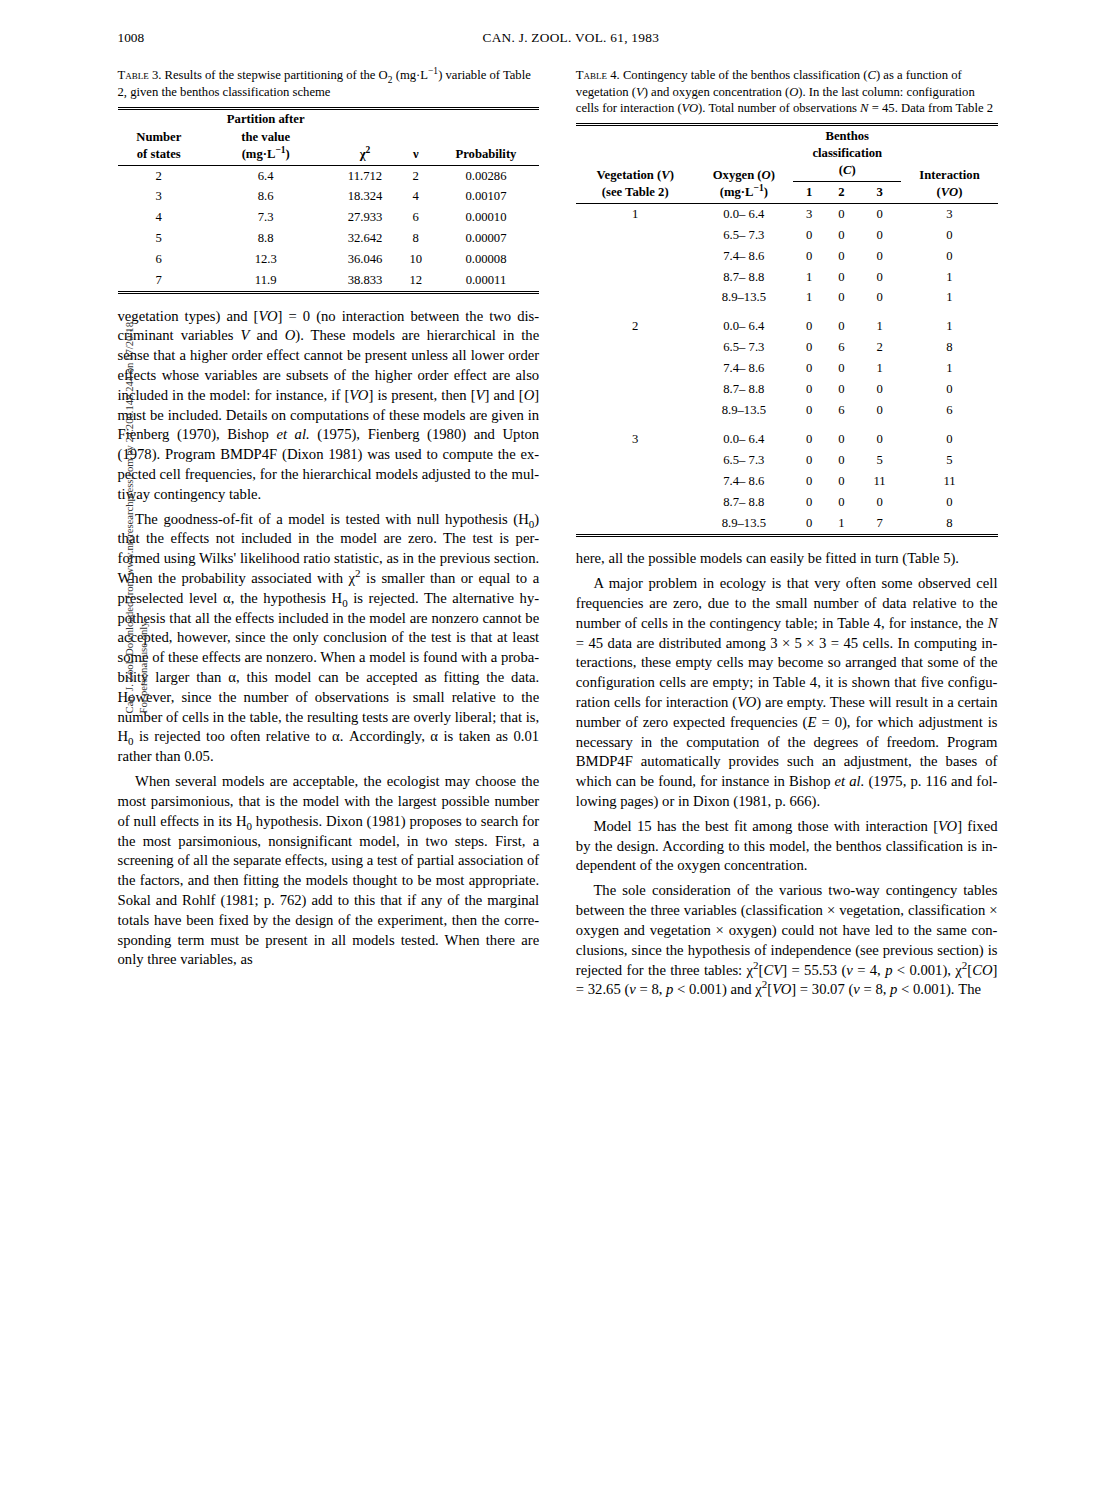1008 CAN. J. ZOOL. VOL. 61, 1983
Can. J. Zool. Downloaded from www.nrcresearchpress.com by 24.200.148.244 on 07/20/18
For personal use only.
Table 3. Results of the stepwise partitioning of the O 2 (mg·L −1 ) variable of Table 2, given the benthos classification scheme
| Number of states | Partition after the value (mg·L −1 ) | χ 2 | ν | Probability |
| --- | --- | --- | --- | --- |
| 2 | 6.4 | 11.712 | 2 | 0.00286 |
| 3 | 8.6 | 18.324 | 4 | 0.00107 |
| 4 | 7.3 | 27.933 | 6 | 0.00010 |
| 5 | 8.8 | 32.642 | 8 | 0.00007 |
| 6 | 12.3 | 36.046 | 10 | 0.00008 |
| 7 | 11.9 | 38.833 | 12 | 0.00011 |
vegetation types) and [VO] = 0 (no interaction between the two discriminant variables V and O). These models are hierarchical in the sense that a higher order effect cannot be present unless all lower order effects whose variables are subsets of the higher order effect are also included in the model: for instance, if [VO] is present, then [V] and [O] must be included. Details on computations of these models are given in Fienberg (1970), Bishop et al. (1975), Fienberg (1980) and Upton (1978). Program BMDP4F (Dixon 1981) was used to compute the expected cell frequencies, for the hierarchical models adjusted to the multiway contingency table.
The goodness-of-fit of a model is tested with null hypothesis (H0) that the effects not included in the model are zero. The test is performed using Wilks' likelihood ratio statistic, as in the previous section. When the probability associated with χ2 is smaller than or equal to a preselected level α, the hypothesis H0 is rejected. The alternative hypothesis that all the effects included in the model are nonzero cannot be accepted, however, since the only conclusion of the test is that at least some of these effects are nonzero. When a model is found with a probability larger than α, this model can be accepted as fitting the data. However, since the number of observations is small relative to the number of cells in the table, the resulting tests are overly liberal; that is, H0 is rejected too often relative to α. Accordingly, α is taken as 0.01 rather than 0.05.
When several models are acceptable, the ecologist may choose the most parsimonious, that is the model with the largest possible number of null effects in its H0 hypothesis. Dixon (1981) proposes to search for the most parsimonious, nonsignificant model, in two steps. First, a screening of all the separate effects, using a test of partial association of the factors, and then fitting the models thought to be most appropriate. Sokal and Rohlf (1981; p. 762) add to this that if any of the marginal totals have been fixed by the design of the experiment, then the corresponding term must be present in all models tested. When there are only three variables, as
Table 4. Contingency table of the benthos classification ( C ) as a function of vegetation ( V ) and oxygen concentration ( O ). In the last column: configuration cells for interaction ( VO ). Total number of observations N = 45. Data from Table 2
| Vegetation ( V ) (see Table 2) | Oxygen ( O ) (mg·L −1 ) | Benthos classification ( C ) | Interaction ( VO ) |
| --- | --- | --- | --- |
| 1 | 2 | 3 |
| 1 | 0.0– 6.4 | 3 | 0 | 0 | 3 |
| | 6.5– 7.3 | 0 | 0 | 0 | 0 |
| | 7.4– 8.6 | 0 | 0 | 0 | 0 |
| | 8.7– 8.8 | 1 | 0 | 0 | 1 |
| | 8.9–13.5 | 1 | 0 | 0 | 1 |
| 2 | 0.0– 6.4 | 0 | 0 | 1 | 1 |
| | 6.5– 7.3 | 0 | 6 | 2 | 8 |
| | 7.4– 8.6 | 0 | 0 | 1 | 1 |
| | 8.7– 8.8 | 0 | 0 | 0 | 0 |
| | 8.9–13.5 | 0 | 6 | 0 | 6 |
| 3 | 0.0– 6.4 | 0 | 0 | 0 | 0 |
| | 6.5– 7.3 | 0 | 0 | 5 | 5 |
| | 7.4– 8.6 | 0 | 0 | 11 | 11 |
| | 8.7– 8.8 | 0 | 0 | 0 | 0 |
| | 8.9–13.5 | 0 | 1 | 7 | 8 |
here, all the possible models can easily be fitted in turn (Table 5).
A major problem in ecology is that very often some observed cell frequencies are zero, due to the small number of data relative to the number of cells in the contingency table; in Table 4, for instance, the N = 45 data are distributed among 3 × 5 × 3 = 45 cells. In computing interactions, these empty cells may become so arranged that some of the configuration cells are empty; in Table 4, it is shown that five configuration cells for interaction (VO) are empty. These will result in a certain number of zero expected frequencies (E = 0), for which adjustment is necessary in the computation of the degrees of freedom. Program BMDP4F automatically provides such an adjustment, the bases of which can be found, for instance in Bishop et al. (1975, p. 116 and following pages) or in Dixon (1981, p. 666).
Model 15 has the best fit among those with interaction [VO] fixed by the design. According to this model, the benthos classification is independent of the oxygen concentration.
The sole consideration of the various two-way contingency tables between the three variables (classification × vegetation, classification × oxygen and vegetation × oxygen) could not have led to the same conclusions, since the hypothesis of independence (see previous section) is rejected for the three tables: χ2[CV] = 55.53 (ν = 4, p < 0.001), χ2[CO] = 32.65 (ν = 8, p < 0.001) and χ2[VO] = 30.07 (ν = 8, p < 0.001). The